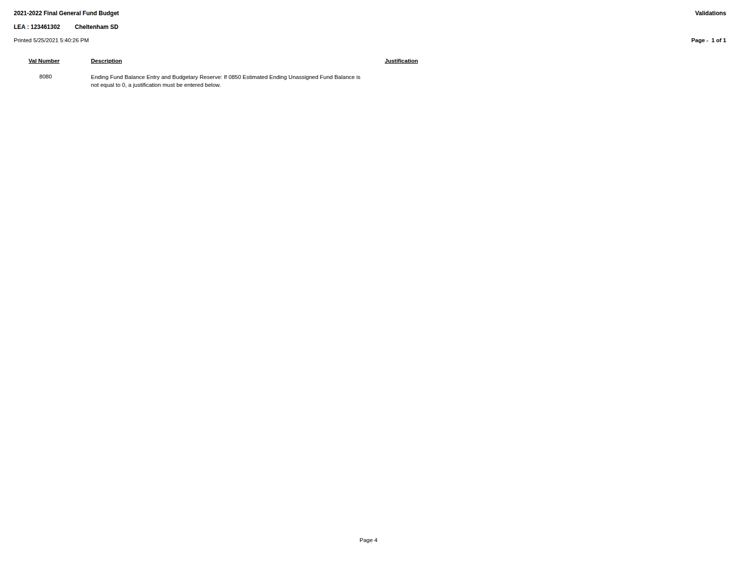2021-2022 Final General Fund Budget
Validations
LEA : 123461302Cheltenham SD
Printed 5/25/2021 5:40:26 PM
Page - 1 of 1
Val Number
Description
Justification
8080
Ending Fund Balance Entry and Budgetary Reserve: If 0850 Estimated Ending Unassigned Fund Balance is not equal to 0, a justification must be entered below.
Page 4